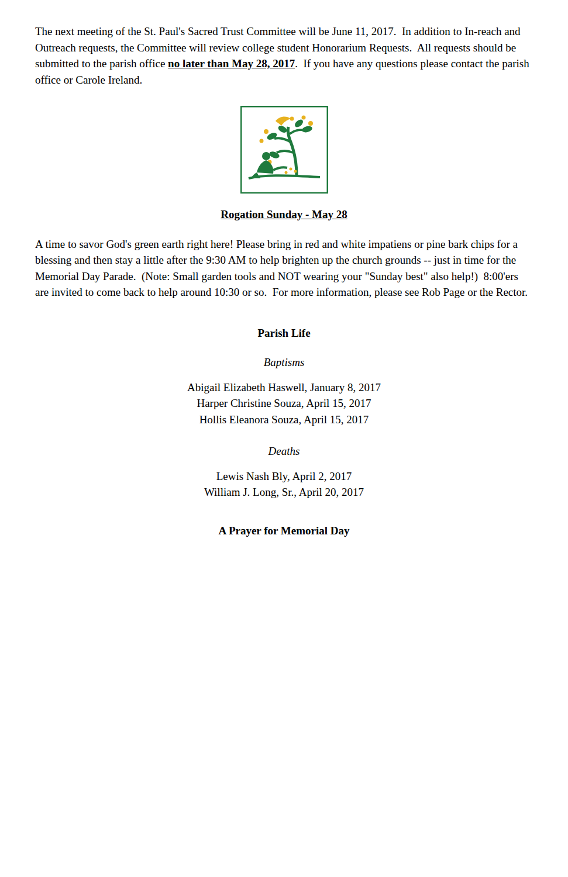The next meeting of the St. Paul's Sacred Trust Committee will be June 11, 2017. In addition to In-reach and Outreach requests, the Committee will review college student Honorarium Requests. All requests should be submitted to the parish office no later than May 28, 2017. If you have any questions please contact the parish office or Carole Ireland.
Rogation Sunday - May 28
A time to savor God's green earth right here! Please bring in red and white impatiens or pine bark chips for a blessing and then stay a little after the 9:30 AM to help brighten up the church grounds -- just in time for the Memorial Day Parade. (Note: Small garden tools and NOT wearing your "Sunday best" also help!) 8:00'ers are invited to come back to help around 10:30 or so. For more information, please see Rob Page or the Rector.
Parish Life
Baptisms
Abigail Elizabeth Haswell, January 8, 2017
Harper Christine Souza, April 15, 2017
Hollis Eleanora Souza, April 15, 2017
Deaths
Lewis Nash Bly, April 2, 2017
William J. Long, Sr., April 20, 2017
A Prayer for Memorial Day